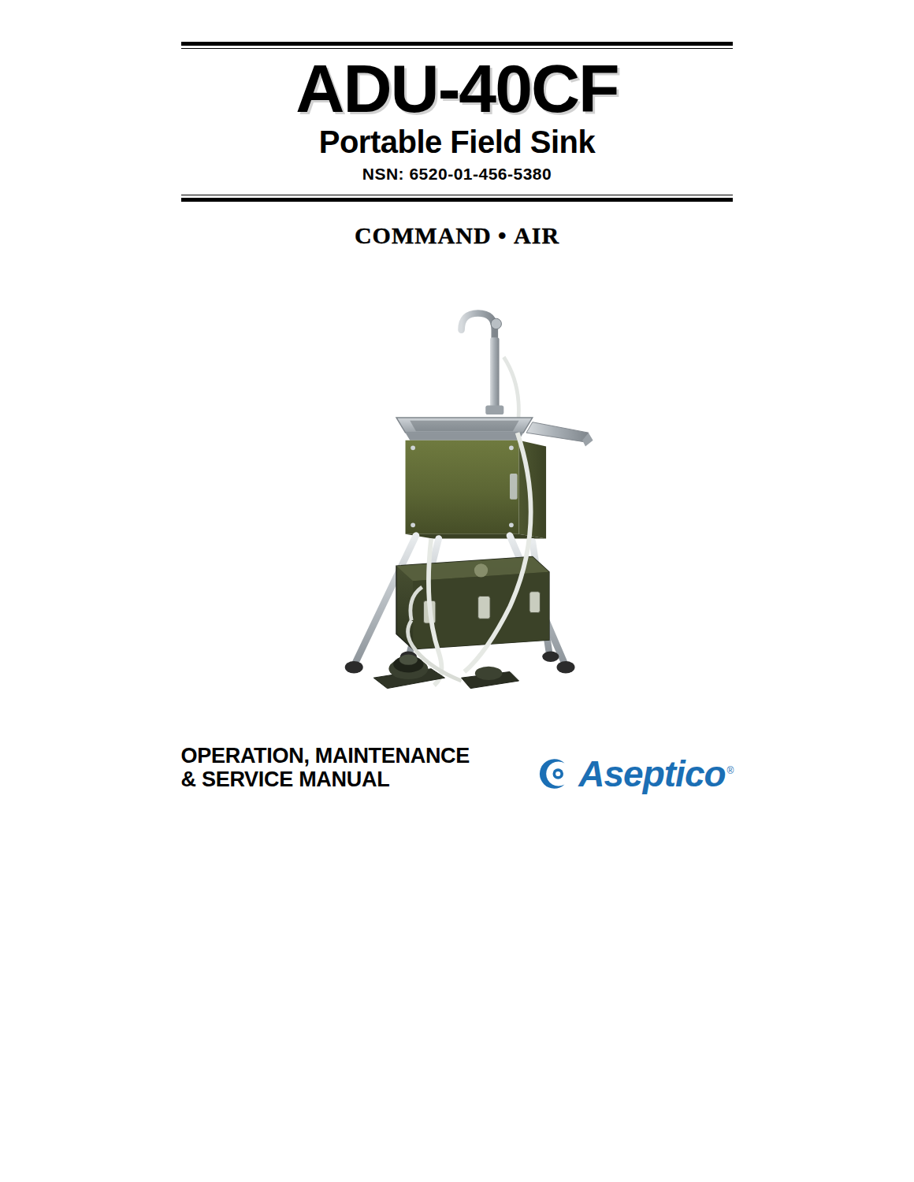ADU-40CF
Portable Field Sink
NSN: 6520-01-456-5380
Command • Air
OPERATION, MAINTENANCE
& SERVICE MANUAL
Aseptico®